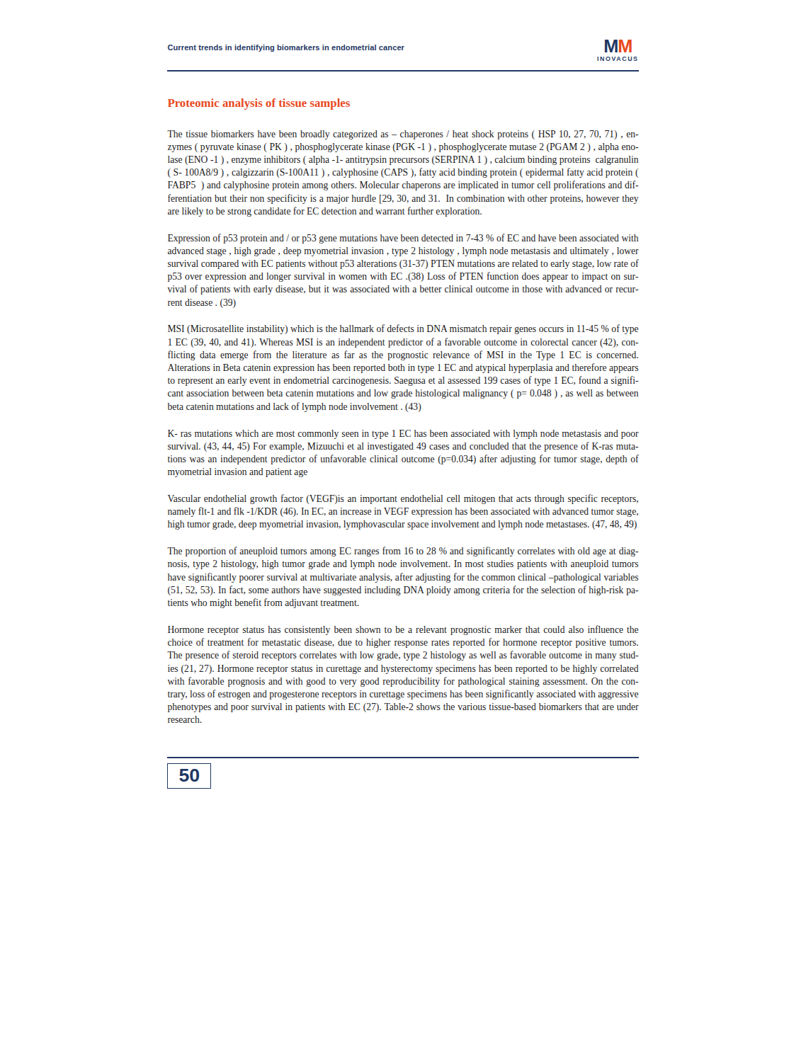Current trends in identifying biomarkers in endometrial cancer
MM
INOVACUS
Proteomic analysis of tissue samples
The tissue biomarkers have been broadly categorized as – chaperones / heat shock proteins ( HSP 10, 27, 70, 71) , enzymes ( pyruvate kinase ( PK ) , phosphoglycerate kinase (PGK -1 ) , phosphoglycerate mutase 2 (PGAM 2 ) , alpha enolase (ENO -1 ) , enzyme inhibitors ( alpha -1- antitrypsin precursors (SERPINA 1 ) , calcium binding proteins calgranulin ( S- 100A8/9 ) , calgizzarin (S-100A11 ) , calyphosine (CAPS ), fatty acid binding protein ( epidermal fatty acid protein ( FABP5 ) and calyphosine protein among others. Molecular chaperons are implicated in tumor cell proliferations and differentiation but their non specificity is a major hurdle [29, 30, and 31. In combination with other proteins, however they are likely to be strong candidate for EC detection and warrant further exploration.
Expression of p53 protein and / or p53 gene mutations have been detected in 7-43 % of EC and have been associated with advanced stage , high grade , deep myometrial invasion , type 2 histology , lymph node metastasis and ultimately , lower survival compared with EC patients without p53 alterations (31-37) PTEN mutations are related to early stage, low rate of p53 over expression and longer survival in women with EC .(38) Loss of PTEN function does appear to impact on survival of patients with early disease, but it was associated with a better clinical outcome in those with advanced or recurrent disease . (39)
MSI (Microsatellite instability) which is the hallmark of defects in DNA mismatch repair genes occurs in 11-45 % of type 1 EC (39, 40, and 41). Whereas MSI is an independent predictor of a favorable outcome in colorectal cancer (42), conflicting data emerge from the literature as far as the prognostic relevance of MSI in the Type 1 EC is concerned. Alterations in Beta catenin expression has been reported both in type 1 EC and atypical hyperplasia and therefore appears to represent an early event in endometrial carcinogenesis. Saegusa et al assessed 199 cases of type 1 EC, found a significant association between beta catenin mutations and low grade histological malignancy ( p= 0.048 ) , as well as between beta catenin mutations and lack of lymph node involvement . (43)
K- ras mutations which are most commonly seen in type 1 EC has been associated with lymph node metastasis and poor survival. (43, 44, 45) For example, Mizuuchi et al investigated 49 cases and concluded that the presence of K-ras mutations was an independent predictor of unfavorable clinical outcome (p=0.034) after adjusting for tumor stage, depth of myometrial invasion and patient age
Vascular endothelial growth factor (VEGF)is an important endothelial cell mitogen that acts through specific receptors, namely flt-1 and flk -1/KDR (46). In EC, an increase in VEGF expression has been associated with advanced tumor stage, high tumor grade, deep myometrial invasion, lymphovascular space involvement and lymph node metastases. (47, 48, 49)
The proportion of aneuploid tumors among EC ranges from 16 to 28 % and significantly correlates with old age at diagnosis, type 2 histology, high tumor grade and lymph node involvement. In most studies patients with aneuploid tumors have significantly poorer survival at multivariate analysis, after adjusting for the common clinical –pathological variables (51, 52, 53). In fact, some authors have suggested including DNA ploidy among criteria for the selection of high-risk patients who might benefit from adjuvant treatment.
Hormone receptor status has consistently been shown to be a relevant prognostic marker that could also influence the choice of treatment for metastatic disease, due to higher response rates reported for hormone receptor positive tumors. The presence of steroid receptors correlates with low grade, type 2 histology as well as favorable outcome in many studies (21, 27). Hormone receptor status in curettage and hysterectomy specimens has been reported to be highly correlated with favorable prognosis and with good to very good reproducibility for pathological staining assessment. On the contrary, loss of estrogen and progesterone receptors in curettage specimens has been significantly associated with aggressive phenotypes and poor survival in patients with EC (27). Table-2 shows the various tissue-based biomarkers that are under research.
50